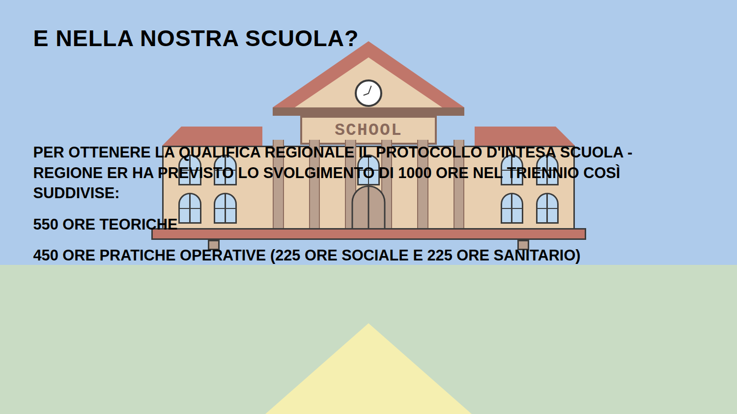SCHOOL
E NELLA NOSTRA SCUOLA?
PER OTTENERE LA QUALIFICA REGIONALE IL PROTOCOLLO D'INTESA SCUOLA - REGIONE ER HA PREVISTO LO SVOLGIMENTO DI 1000 ORE NEL TRIENNIO COSÌ SUDDIVISE:
550 ORE TEORICHE
450 ORE PRATICHE OPERATIVE (225 ORE SOCIALE E 225 ORE SANITARIO)